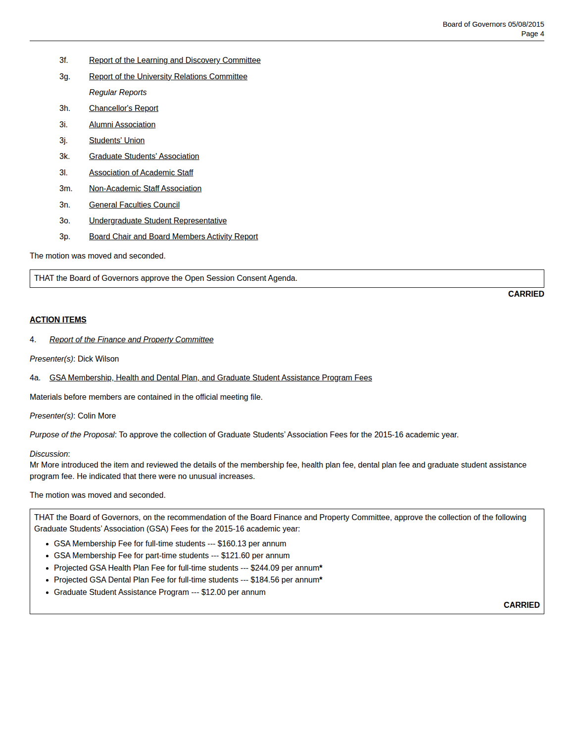Board of Governors 05/08/2015
Page 4
3f. Report of the Learning and Discovery Committee
3g. Report of the University Relations Committee
Regular Reports
3h. Chancellor's Report
3i. Alumni Association
3j. Students' Union
3k. Graduate Students' Association
3l. Association of Academic Staff
3m. Non-Academic Staff Association
3n. General Faculties Council
3o. Undergraduate Student Representative
3p. Board Chair and Board Members Activity Report
The motion was moved and seconded.
THAT the Board of Governors approve the Open Session Consent Agenda.
CARRIED
ACTION ITEMS
4. Report of the Finance and Property Committee
Presenter(s): Dick Wilson
4a. GSA Membership, Health and Dental Plan, and Graduate Student Assistance Program Fees
Materials before members are contained in the official meeting file.
Presenter(s): Colin More
Purpose of the Proposal: To approve the collection of Graduate Students’ Association Fees for the 2015-16 academic year.
Discussion:
Mr More introduced the item and reviewed the details of the membership fee, health plan fee, dental plan fee and graduate student assistance program fee. He indicated that there were no unusual increases.
The motion was moved and seconded.
THAT the Board of Governors, on the recommendation of the Board Finance and Property Committee, approve the collection of the following Graduate Students’ Association (GSA) Fees for the 2015-16 academic year:
GSA Membership Fee for full-time students --- $160.13 per annum
GSA Membership Fee for part-time students --- $121.60 per annum
Projected GSA Health Plan Fee for full-time students --- $244.09 per annum*
Projected GSA Dental Plan Fee for full-time students --- $184.56 per annum*
Graduate Student Assistance Program --- $12.00 per annum
CARRIED